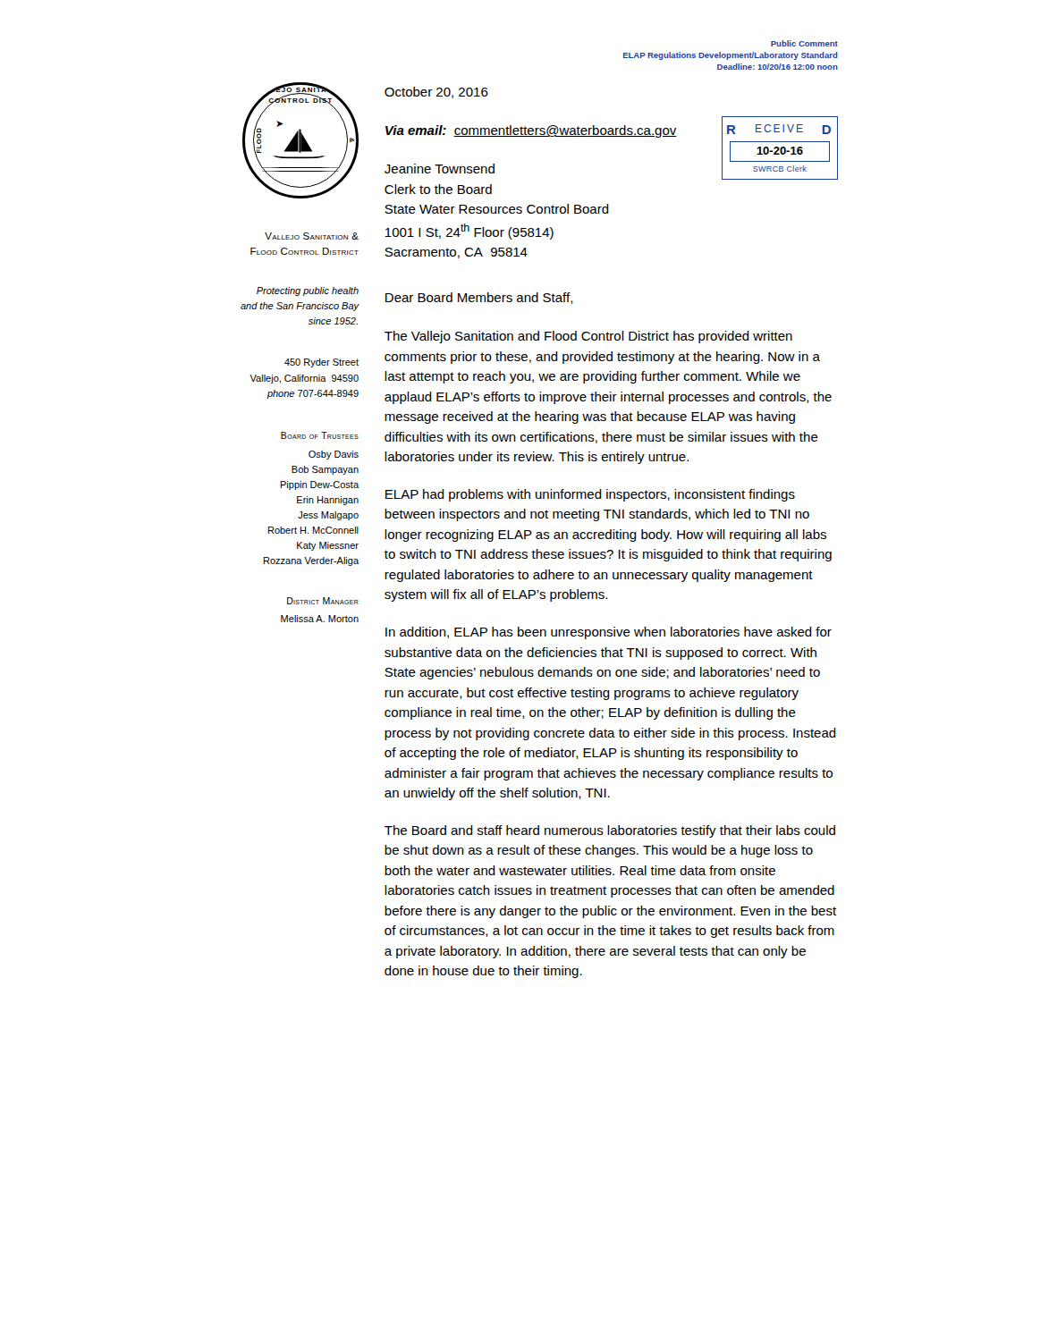Public Comment
ELAP Regulations Development/Laboratory Standard
Deadline: 10/20/16 12:00 noon
RECEIVE D
10-20-16
SWRCB Clerk
VALLEJO SANITATION
CONTROL DIST
FLOOD
&
➤
Vallejo Sanitation &
Flood Control District
Protecting public health
and the San Francisco Bay
since 1952.
450 Ryder Street
Vallejo, California 94590
phone 707-644-8949
Board of Trustees
Osby Davis
Bob Sampayan
Pippin Dew-Costa
Erin Hannigan
Jess Malgapo
Robert H. McConnell
Katy Miessner
Rozzana Verder-Aliga
District Manager
Melissa A. Morton
October 20, 2016
Via email: commentletters@waterboards.ca.gov
Jeanine Townsend
Clerk to the Board
State Water Resources Control Board
1001 I St, 24th Floor (95814)
Sacramento, CA 95814
Dear Board Members and Staff,
The Vallejo Sanitation and Flood Control District has provided written comments prior to these, and provided testimony at the hearing. Now in a last attempt to reach you, we are providing further comment. While we applaud ELAP’s efforts to improve their internal processes and controls, the message received at the hearing was that because ELAP was having difficulties with its own certifications, there must be similar issues with the laboratories under its review. This is entirely untrue.
ELAP had problems with uninformed inspectors, inconsistent findings between inspectors and not meeting TNI standards, which led to TNI no longer recognizing ELAP as an accrediting body. How will requiring all labs to switch to TNI address these issues? It is misguided to think that requiring regulated laboratories to adhere to an unnecessary quality management system will fix all of ELAP’s problems.
In addition, ELAP has been unresponsive when laboratories have asked for substantive data on the deficiencies that TNI is supposed to correct. With State agencies’ nebulous demands on one side; and laboratories’ need to run accurate, but cost effective testing programs to achieve regulatory compliance in real time, on the other; ELAP by definition is dulling the process by not providing concrete data to either side in this process. Instead of accepting the role of mediator, ELAP is shunting its responsibility to administer a fair program that achieves the necessary compliance results to an unwieldy off the shelf solution, TNI.
The Board and staff heard numerous laboratories testify that their labs could be shut down as a result of these changes. This would be a huge loss to both the water and wastewater utilities. Real time data from onsite laboratories catch issues in treatment processes that can often be amended before there is any danger to the public or the environment. Even in the best of circumstances, a lot can occur in the time it takes to get results back from a private laboratory. In addition, there are several tests that can only be done in house due to their timing.